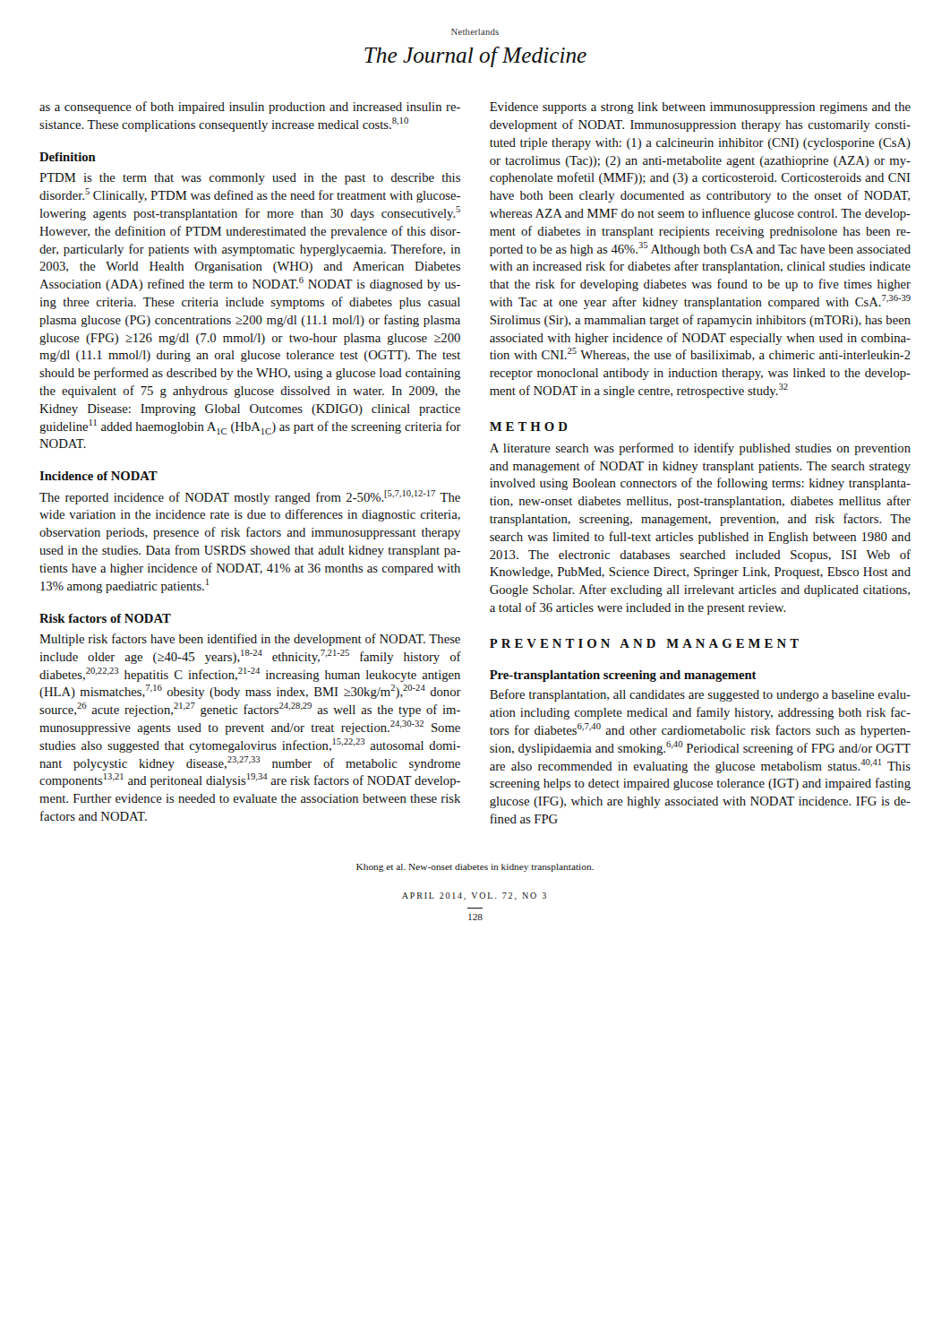Netherlands
The Journal of Medicine
as a consequence of both impaired insulin production and increased insulin resistance. These complications consequently increase medical costs.8,10
Definition
PTDM is the term that was commonly used in the past to describe this disorder.5 Clinically, PTDM was defined as the need for treatment with glucose-lowering agents post-transplantation for more than 30 days consecutively.5 However, the definition of PTDM underestimated the prevalence of this disorder, particularly for patients with asymptomatic hyperglycaemia. Therefore, in 2003, the World Health Organisation (WHO) and American Diabetes Association (ADA) refined the term to NODAT.6 NODAT is diagnosed by using three criteria. These criteria include symptoms of diabetes plus casual plasma glucose (PG) concentrations ≥200 mg/dl (11.1 mol/l) or fasting plasma glucose (FPG) ≥126 mg/dl (7.0 mmol/l) or two-hour plasma glucose ≥200 mg/dl (11.1 mmol/l) during an oral glucose tolerance test (OGTT). The test should be performed as described by the WHO, using a glucose load containing the equivalent of 75 g anhydrous glucose dissolved in water. In 2009, the Kidney Disease: Improving Global Outcomes (KDIGO) clinical practice guideline11 added haemoglobin A1C (HbA1C) as part of the screening criteria for NODAT.
Incidence of NODAT
The reported incidence of NODAT mostly ranged from 2-50%.[5,7,10,12-17 The wide variation in the incidence rate is due to differences in diagnostic criteria, observation periods, presence of risk factors and immunosuppressant therapy used in the studies. Data from USRDS showed that adult kidney transplant patients have a higher incidence of NODAT, 41% at 36 months as compared with 13% among paediatric patients.1
Risk factors of NODAT
Multiple risk factors have been identified in the development of NODAT. These include older age (≥40-45 years),18-24 ethnicity,7,21-25 family history of diabetes,20,22,23 hepatitis C infection,21-24 increasing human leukocyte antigen (HLA) mismatches,7,16 obesity (body mass index, BMI ≥30kg/m2),20-24 donor source,26 acute rejection,21,27 genetic factors24,28,29 as well as the type of immunosuppressive agents used to prevent and/or treat rejection.24,30-32 Some studies also suggested that cytomegalovirus infection,15,22,23 autosomal dominant polycystic kidney disease,23,27,33 number of metabolic syndrome components13,21 and peritoneal dialysis19,34 are risk factors of NODAT development. Further evidence is needed to evaluate the association between these risk factors and NODAT.
Evidence supports a strong link between immunosuppression regimens and the development of NODAT. Immunosuppression therapy has customarily constituted triple therapy with: (1) a calcineurin inhibitor (CNI) (cyclosporine (CsA) or tacrolimus (Tac)); (2) an anti-metabolite agent (azathioprine (AZA) or mycophenolate mofetil (MMF)); and (3) a corticosteroid. Corticosteroids and CNI have both been clearly documented as contributory to the onset of NODAT, whereas AZA and MMF do not seem to influence glucose control. The development of diabetes in transplant recipients receiving prednisolone has been reported to be as high as 46%.35 Although both CsA and Tac have been associated with an increased risk for diabetes after transplantation, clinical studies indicate that the risk for developing diabetes was found to be up to five times higher with Tac at one year after kidney transplantation compared with CsA.7,36-39 Sirolimus (Sir), a mammalian target of rapamycin inhibitors (mTORi), has been associated with higher incidence of NODAT especially when used in combination with CNI.25 Whereas, the use of basiliximab, a chimeric anti-interleukin-2 receptor monoclonal antibody in induction therapy, was linked to the development of NODAT in a single centre, retrospective study.32
Method
A literature search was performed to identify published studies on prevention and management of NODAT in kidney transplant patients. The search strategy involved using Boolean connectors of the following terms: kidney transplantation, new-onset diabetes mellitus, post-transplantation, diabetes mellitus after transplantation, screening, management, prevention, and risk factors. The search was limited to full-text articles published in English between 1980 and 2013. The electronic databases searched included Scopus, ISI Web of Knowledge, PubMed, Science Direct, Springer Link, Proquest, Ebsco Host and Google Scholar. After excluding all irrelevant articles and duplicated citations, a total of 36 articles were included in the present review.
Prevention and management
Pre-transplantation screening and management
Before transplantation, all candidates are suggested to undergo a baseline evaluation including complete medical and family history, addressing both risk factors for diabetes6,7,40 and other cardiometabolic risk factors such as hypertension, dyslipidaemia and smoking.6,40 Periodical screening of FPG and/or OGTT are also recommended in evaluating the glucose metabolism status.40,41 This screening helps to detect impaired glucose tolerance (IGT) and impaired fasting glucose (IFG), which are highly associated with NODAT incidence. IFG is defined as FPG
Khong et al. New-onset diabetes in kidney transplantation.
April 2014, vol. 72, no 3
128